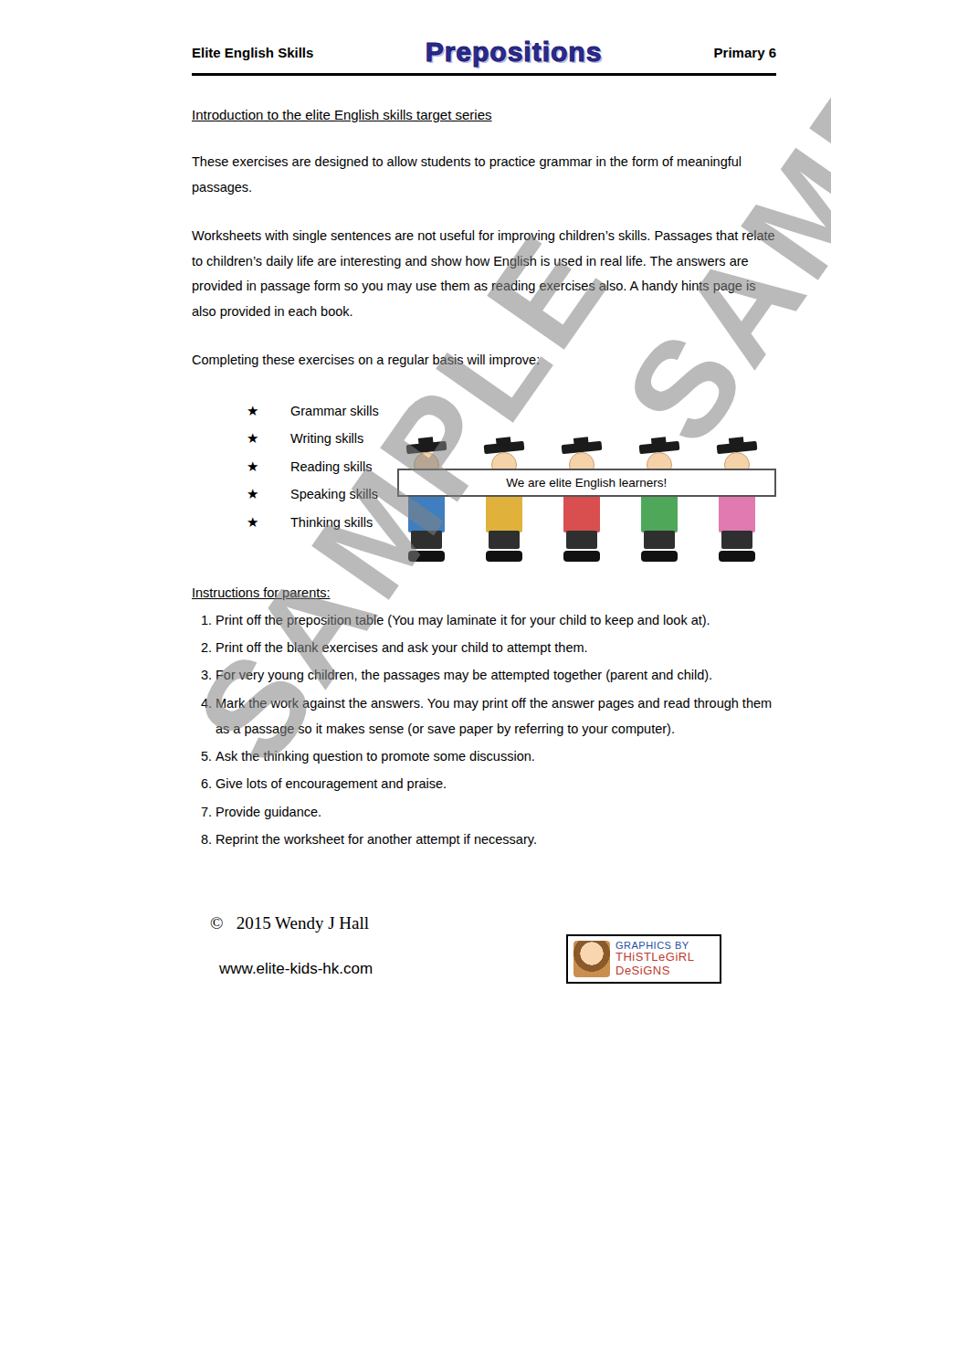Elite English Skills
Prepositions
Primary 6
Introduction to the elite English skills target series
These exercises are designed to allow students to practice grammar in the form of meaningful passages.
Worksheets with single sentences are not useful for improving children’s skills. Passages that relate to children’s daily life are interesting and show how English is used in real life. The answers are provided in passage form so you may use them as reading exercises also. A handy hints page is also provided in each book.
Completing these exercises on a regular basis will improve:
Grammar skills
Writing skills
Reading skills
Speaking skills
Thinking skills
We are elite English learners!
Instructions for parents:
Print off the preposition table (You may laminate it for your child to keep and look at).
Print off the blank exercises and ask your child to attempt them.
For very young children, the passages may be attempted together (parent and child).
Mark the work against the answers. You may print off the answer pages and read through them as a passage so it makes sense (or save paper by referring to your computer).
Ask the thinking question to promote some discussion.
Give lots of encouragement and praise.
Provide guidance.
Reprint the worksheet for another attempt if necessary.
© 2015 Wendy J Hall
www.elite-kids-hk.com
GRAPHICS BY
THiSTLeGiRL
DeSiGNS
SAMPLE SAMPLE